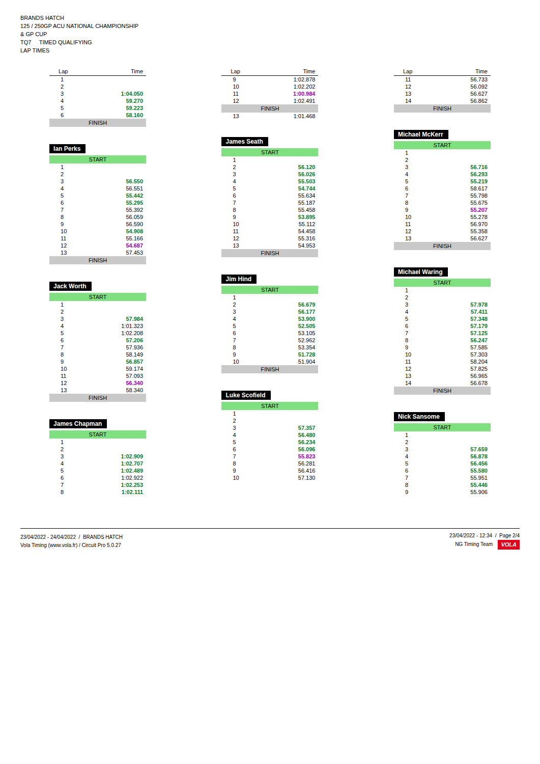BRANDS HATCH
125 / 250GP ACU NATIONAL CHAMPIONSHIP
& GP CUP
TQ7 TIMED QUALIFYING
LAP TIMES
| Lap | Time |
| --- | --- |
| 1 | |
| 2 | |
| 3 | 1:04.050 |
| 4 | 59.270 |
| 5 | 59.223 |
| 6 | 58.160 |
FINISH
Ian Perks
START
| 1 | |
| 2 | |
| 3 | 56.550 |
| 4 | 56.551 |
| 5 | 55.442 |
| 6 | 55.295 |
| 7 | 55.392 |
| 8 | 56.059 |
| 9 | 56.590 |
| 10 | 54.908 |
| 11 | 55.166 |
| 12 | 54.687 |
| 13 | 57.453 |
FINISH
Jack Worth
START
| 1 | |
| 2 | |
| 3 | 57.984 |
| 4 | 1:01.323 |
| 5 | 1:02.208 |
| 6 | 57.206 |
| 7 | 57.936 |
| 8 | 58.149 |
| 9 | 56.857 |
| 10 | 59.174 |
| 11 | 57.093 |
| 12 | 56.340 |
| 13 | 58.340 |
FINISH
James Chapman
START
| 1 | |
| 2 | |
| 3 | 1:02.909 |
| 4 | 1:02.707 |
| 5 | 1:02.489 |
| 6 | 1:02.922 |
| 7 | 1:02.253 |
| 8 | 1:02.111 |
| Lap | Time |
| --- | --- |
| 9 | 1:02.878 |
| 10 | 1:02.202 |
| 11 | 1:00.984 |
| 12 | 1:02.491 |
FINISH
| 13 | 1:01.468 |
James Seath
START
| 1 | |
| 2 | 56.120 |
| 3 | 56.026 |
| 4 | 55.503 |
| 5 | 54.744 |
| 6 | 55.634 |
| 7 | 55.187 |
| 8 | 55.458 |
| 9 | 53.895 |
| 10 | 55.112 |
| 11 | 54.458 |
| 12 | 55.316 |
| 13 | 54.953 |
FINISH
Jim Hind
START
| 1 | |
| 2 | 56.679 |
| 3 | 56.177 |
| 4 | 53.900 |
| 5 | 52.505 |
| 6 | 53.105 |
| 7 | 52.962 |
| 8 | 53.354 |
| 9 | 51.728 |
| 10 | 51.904 |
FINISH
Luke Scofield
START
| 1 | |
| 2 | |
| 3 | 57.357 |
| 4 | 56.480 |
| 5 | 56.234 |
| 6 | 56.096 |
| 7 | 55.823 |
| 8 | 56.281 |
| 9 | 56.416 |
| 10 | 57.130 |
| Lap | Time |
| --- | --- |
| 11 | 56.733 |
| 12 | 56.092 |
| 13 | 56.627 |
| 14 | 56.862 |
FINISH
Michael McKerr
START
| 1 | |
| 2 | |
| 3 | 56.716 |
| 4 | 56.293 |
| 5 | 55.219 |
| 6 | 58.617 |
| 7 | 55.798 |
| 8 | 55.675 |
| 9 | 55.207 |
| 10 | 55.278 |
| 11 | 56.970 |
| 12 | 55.358 |
| 13 | 56.627 |
FINISH
Michael Waring
START
| 1 | |
| 2 | |
| 3 | 57.978 |
| 4 | 57.411 |
| 5 | 57.348 |
| 6 | 57.179 |
| 7 | 57.125 |
| 8 | 56.247 |
| 9 | 57.585 |
| 10 | 57.303 |
| 11 | 58.204 |
| 12 | 57.825 |
| 13 | 56.965 |
| 14 | 56.678 |
FINISH
Nick Sansome
START
| 1 | |
| 2 | |
| 3 | 57.659 |
| 4 | 56.878 |
| 5 | 56.456 |
| 6 | 55.580 |
| 7 | 55.951 |
| 8 | 55.446 |
| 9 | 55.906 |
23/04/2022 - 24/04/2022 / BRANDS HATCH
Vola Timing (www.vola.fr) / Circuit Pro 5.0.27
23/04/2022 - 12:34 / Page 2/4
NG Timing Team VOLA